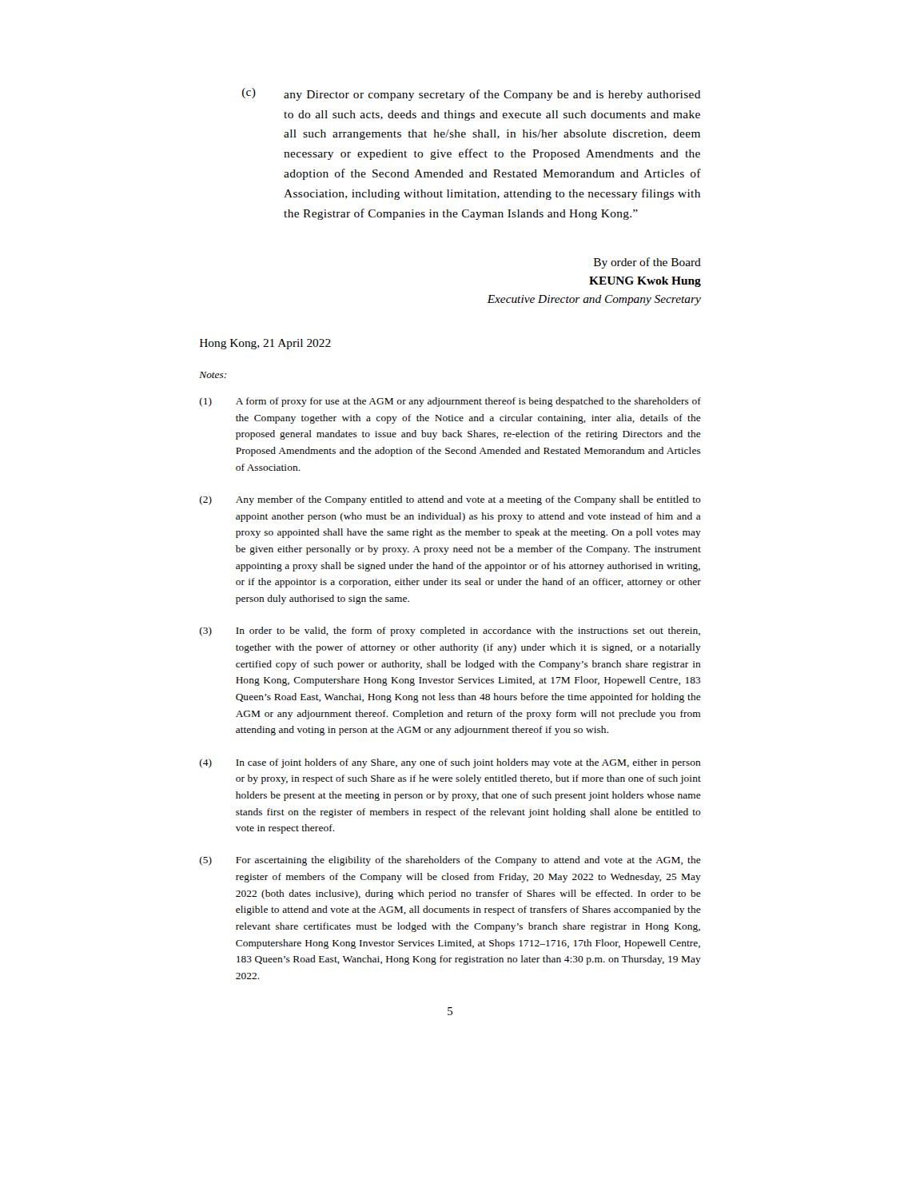(c)
any Director or company secretary of the Company be and is hereby authorised to do all such acts, deeds and things and execute all such documents and make all such arrangements that he/she shall, in his/her absolute discretion, deem necessary or expedient to give effect to the Proposed Amendments and the adoption of the Second Amended and Restated Memorandum and Articles of Association, including without limitation, attending to the necessary filings with the Registrar of Companies in the Cayman Islands and Hong Kong.”
By order of the Board
KEUNG Kwok Hung
Executive Director and Company Secretary
Hong Kong, 21 April 2022
Notes:
(1)
A form of proxy for use at the AGM or any adjournment thereof is being despatched to the shareholders of the Company together with a copy of the Notice and a circular containing, inter alia, details of the proposed general mandates to issue and buy back Shares, re-election of the retiring Directors and the Proposed Amendments and the adoption of the Second Amended and Restated Memorandum and Articles of Association.
(2)
Any member of the Company entitled to attend and vote at a meeting of the Company shall be entitled to appoint another person (who must be an individual) as his proxy to attend and vote instead of him and a proxy so appointed shall have the same right as the member to speak at the meeting. On a poll votes may be given either personally or by proxy. A proxy need not be a member of the Company. The instrument appointing a proxy shall be signed under the hand of the appointor or of his attorney authorised in writing, or if the appointor is a corporation, either under its seal or under the hand of an officer, attorney or other person duly authorised to sign the same.
(3)
In order to be valid, the form of proxy completed in accordance with the instructions set out therein, together with the power of attorney or other authority (if any) under which it is signed, or a notarially certified copy of such power or authority, shall be lodged with the Company’s branch share registrar in Hong Kong, Computershare Hong Kong Investor Services Limited, at 17M Floor, Hopewell Centre, 183 Queen’s Road East, Wanchai, Hong Kong not less than 48 hours before the time appointed for holding the AGM or any adjournment thereof. Completion and return of the proxy form will not preclude you from attending and voting in person at the AGM or any adjournment thereof if you so wish.
(4)
In case of joint holders of any Share, any one of such joint holders may vote at the AGM, either in person or by proxy, in respect of such Share as if he were solely entitled thereto, but if more than one of such joint holders be present at the meeting in person or by proxy, that one of such present joint holders whose name stands first on the register of members in respect of the relevant joint holding shall alone be entitled to vote in respect thereof.
(5)
For ascertaining the eligibility of the shareholders of the Company to attend and vote at the AGM, the register of members of the Company will be closed from Friday, 20 May 2022 to Wednesday, 25 May 2022 (both dates inclusive), during which period no transfer of Shares will be effected. In order to be eligible to attend and vote at the AGM, all documents in respect of transfers of Shares accompanied by the relevant share certificates must be lodged with the Company’s branch share registrar in Hong Kong, Computershare Hong Kong Investor Services Limited, at Shops 1712–1716, 17th Floor, Hopewell Centre, 183 Queen’s Road East, Wanchai, Hong Kong for registration no later than 4:30 p.m. on Thursday, 19 May 2022.
5